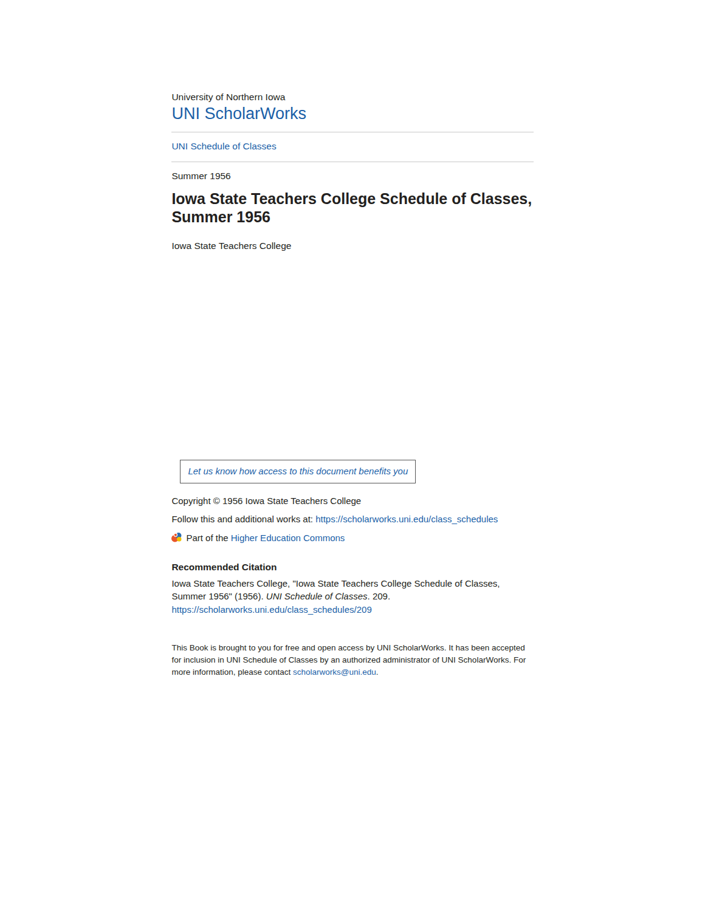University of Northern Iowa
UNI ScholarWorks
UNI Schedule of Classes
Summer 1956
Iowa State Teachers College Schedule of Classes, Summer 1956
Iowa State Teachers College
Let us know how access to this document benefits you
Copyright © 1956 Iowa State Teachers College
Follow this and additional works at: https://scholarworks.uni.edu/class_schedules
Part of the Higher Education Commons
Recommended Citation
Iowa State Teachers College, "Iowa State Teachers College Schedule of Classes, Summer 1956" (1956). UNI Schedule of Classes. 209.
https://scholarworks.uni.edu/class_schedules/209
This Book is brought to you for free and open access by UNI ScholarWorks. It has been accepted for inclusion in UNI Schedule of Classes by an authorized administrator of UNI ScholarWorks. For more information, please contact scholarworks@uni.edu.